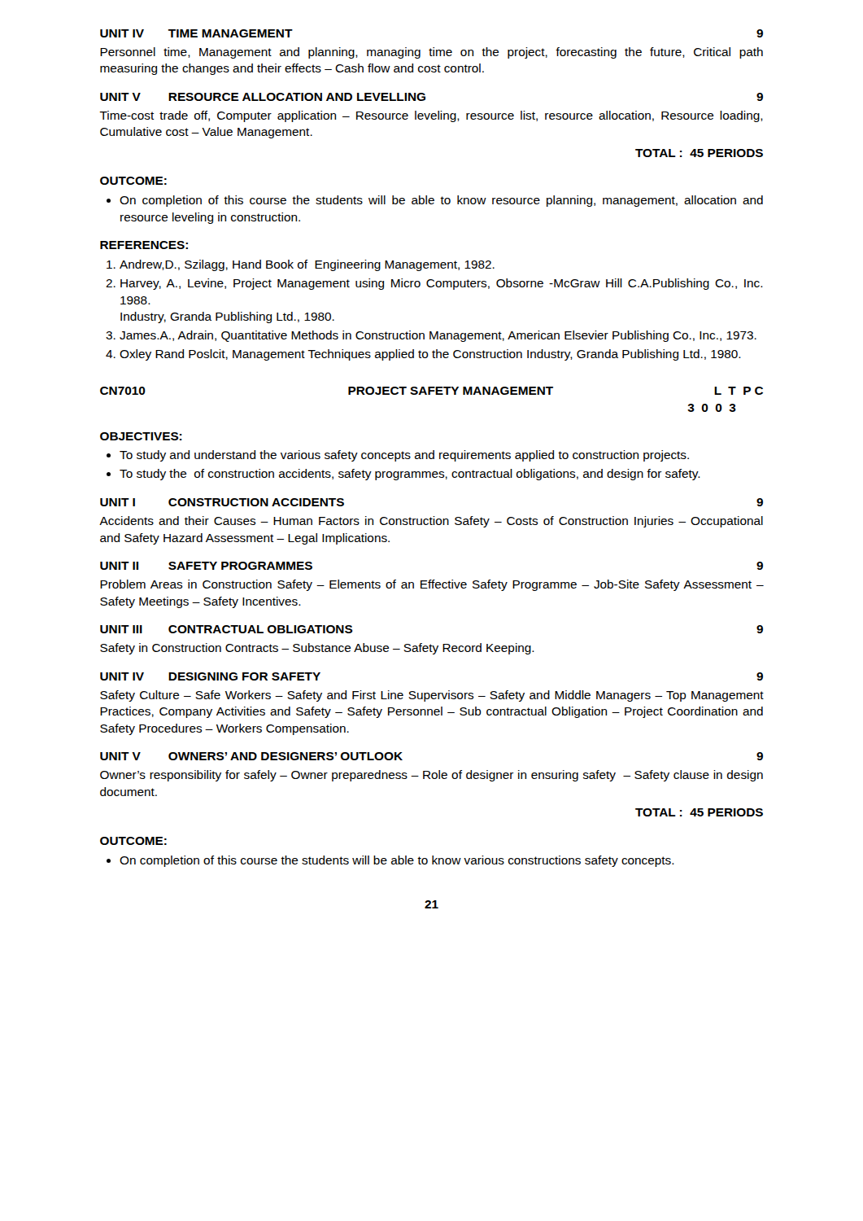UNIT IV TIME MANAGEMENT 9
Personnel time, Management and planning, managing time on the project, forecasting the future, Critical path measuring the changes and their effects – Cash flow and cost control.
UNIT V RESOURCE ALLOCATION AND LEVELLING 9
Time-cost trade off, Computer application – Resource leveling, resource list, resource allocation, Resource loading, Cumulative cost – Value Management.
TOTAL : 45 PERIODS
OUTCOME:
On completion of this course the students will be able to know resource planning, management, allocation and resource leveling in construction.
REFERENCES:
Andrew,D., Szilagg, Hand Book of Engineering Management, 1982.
Harvey, A., Levine, Project Management using Micro Computers, Obsorne -McGraw Hill C.A.Publishing Co., Inc. 1988.
Industry, Granda Publishing Ltd., 1980.
James.A., Adrain, Quantitative Methods in Construction Management, American Elsevier Publishing Co., Inc., 1973.
Oxley Rand Poslcit, Management Techniques applied to the Construction Industry, Granda Publishing Ltd., 1980.
CN7010 PROJECT SAFETY MANAGEMENT L T P C
3 0 0 3
OBJECTIVES:
To study and understand the various safety concepts and requirements applied to construction projects.
To study the of construction accidents, safety programmes, contractual obligations, and design for safety.
UNIT I CONSTRUCTION ACCIDENTS 9
Accidents and their Causes – Human Factors in Construction Safety – Costs of Construction Injuries – Occupational and Safety Hazard Assessment – Legal Implications.
UNIT II SAFETY PROGRAMMES 9
Problem Areas in Construction Safety – Elements of an Effective Safety Programme – Job-Site Safety Assessment – Safety Meetings – Safety Incentives.
UNIT III CONTRACTUAL OBLIGATIONS 9
Safety in Construction Contracts – Substance Abuse – Safety Record Keeping.
UNIT IV DESIGNING FOR SAFETY 9
Safety Culture – Safe Workers – Safety and First Line Supervisors – Safety and Middle Managers – Top Management Practices, Company Activities and Safety – Safety Personnel – Sub contractual Obligation – Project Coordination and Safety Procedures – Workers Compensation.
UNIT V OWNERS’ AND DESIGNERS’ OUTLOOK 9
Owner’s responsibility for safely – Owner preparedness – Role of designer in ensuring safety – Safety clause in design document.
TOTAL : 45 PERIODS
OUTCOME:
On completion of this course the students will be able to know various constructions safety concepts.
21